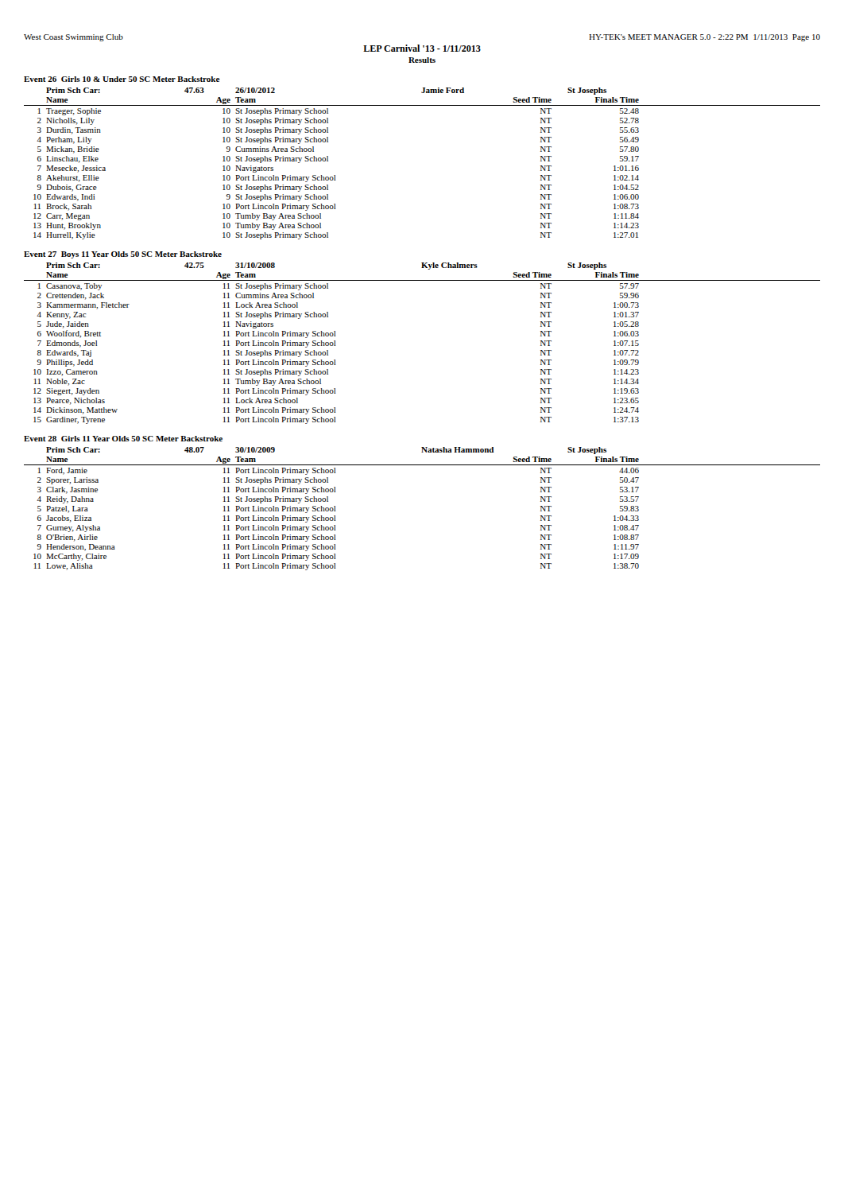West Coast Swimming Club
HY-TEK's MEET MANAGER 5.0 - 2:22 PM 1/11/2013 Page 10
LEP Carnival '13 - 1/11/2013
Results
Event 26 Girls 10 & Under 50 SC Meter Backstroke
| | Prim Sch Car: | 47.63 | 26/10/2012 | Jamie Ford | St Josephs | |
| | Name | Age | Team | Seed Time | Finals Time | |
| 1 | Traeger, Sophie | 10 | St Josephs Primary School | NT | 52.48 | |
| 2 | Nicholls, Lily | 10 | St Josephs Primary School | NT | 52.78 | |
| 3 | Durdin, Tasmin | 10 | St Josephs Primary School | NT | 55.63 | |
| 4 | Perham, Lily | 10 | St Josephs Primary School | NT | 56.49 | |
| 5 | Mickan, Bridie | 9 | Cummins Area School | NT | 57.80 | |
| 6 | Linschau, Elke | 10 | St Josephs Primary School | NT | 59.17 | |
| 7 | Mesecke, Jessica | 10 | Navigators | NT | 1:01.16 | |
| 8 | Akehurst, Ellie | 10 | Port Lincoln Primary School | NT | 1:02.14 | |
| 9 | Dubois, Grace | 10 | St Josephs Primary School | NT | 1:04.52 | |
| 10 | Edwards, Indi | 9 | St Josephs Primary School | NT | 1:06.00 | |
| 11 | Brock, Sarah | 10 | Port Lincoln Primary School | NT | 1:08.73 | |
| 12 | Carr, Megan | 10 | Tumby Bay Area School | NT | 1:11.84 | |
| 13 | Hunt, Brooklyn | 10 | Tumby Bay Area School | NT | 1:14.23 | |
| 14 | Hurrell, Kylie | 10 | St Josephs Primary School | NT | 1:27.01 | |
Event 27 Boys 11 Year Olds 50 SC Meter Backstroke
| | Prim Sch Car: | 42.75 | 31/10/2008 | Kyle Chalmers | St Josephs | |
| | Name | Age | Team | Seed Time | Finals Time | |
| 1 | Casanova, Toby | 11 | St Josephs Primary School | NT | 57.97 | |
| 2 | Crettenden, Jack | 11 | Cummins Area School | NT | 59.96 | |
| 3 | Kammermann, Fletcher | 11 | Lock Area School | NT | 1:00.73 | |
| 4 | Kenny, Zac | 11 | St Josephs Primary School | NT | 1:01.37 | |
| 5 | Jude, Jaiden | 11 | Navigators | NT | 1:05.28 | |
| 6 | Woolford, Brett | 11 | Port Lincoln Primary School | NT | 1:06.03 | |
| 7 | Edmonds, Joel | 11 | Port Lincoln Primary School | NT | 1:07.15 | |
| 8 | Edwards, Taj | 11 | St Josephs Primary School | NT | 1:07.72 | |
| 9 | Phillips, Jedd | 11 | Port Lincoln Primary School | NT | 1:09.79 | |
| 10 | Izzo, Cameron | 11 | St Josephs Primary School | NT | 1:14.23 | |
| 11 | Noble, Zac | 11 | Tumby Bay Area School | NT | 1:14.34 | |
| 12 | Siegert, Jayden | 11 | Port Lincoln Primary School | NT | 1:19.63 | |
| 13 | Pearce, Nicholas | 11 | Lock Area School | NT | 1:23.65 | |
| 14 | Dickinson, Matthew | 11 | Port Lincoln Primary School | NT | 1:24.74 | |
| 15 | Gardiner, Tyrene | 11 | Port Lincoln Primary School | NT | 1:37.13 | |
Event 28 Girls 11 Year Olds 50 SC Meter Backstroke
| | Prim Sch Car: | 48.07 | 30/10/2009 | Natasha Hammond | St Josephs | |
| | Name | Age | Team | Seed Time | Finals Time | |
| 1 | Ford, Jamie | 11 | Port Lincoln Primary School | NT | 44.06 | |
| 2 | Sporer, Larissa | 11 | St Josephs Primary School | NT | 50.47 | |
| 3 | Clark, Jasmine | 11 | Port Lincoln Primary School | NT | 53.17 | |
| 4 | Reidy, Dahna | 11 | St Josephs Primary School | NT | 53.57 | |
| 5 | Patzel, Lara | 11 | Port Lincoln Primary School | NT | 59.83 | |
| 6 | Jacobs, Eliza | 11 | Port Lincoln Primary School | NT | 1:04.33 | |
| 7 | Gurney, Alysha | 11 | Port Lincoln Primary School | NT | 1:08.47 | |
| 8 | O'Brien, Airlie | 11 | Port Lincoln Primary School | NT | 1:08.87 | |
| 9 | Henderson, Deanna | 11 | Port Lincoln Primary School | NT | 1:11.97 | |
| 10 | McCarthy, Claire | 11 | Port Lincoln Primary School | NT | 1:17.09 | |
| 11 | Lowe, Alisha | 11 | Port Lincoln Primary School | NT | 1:38.70 | |